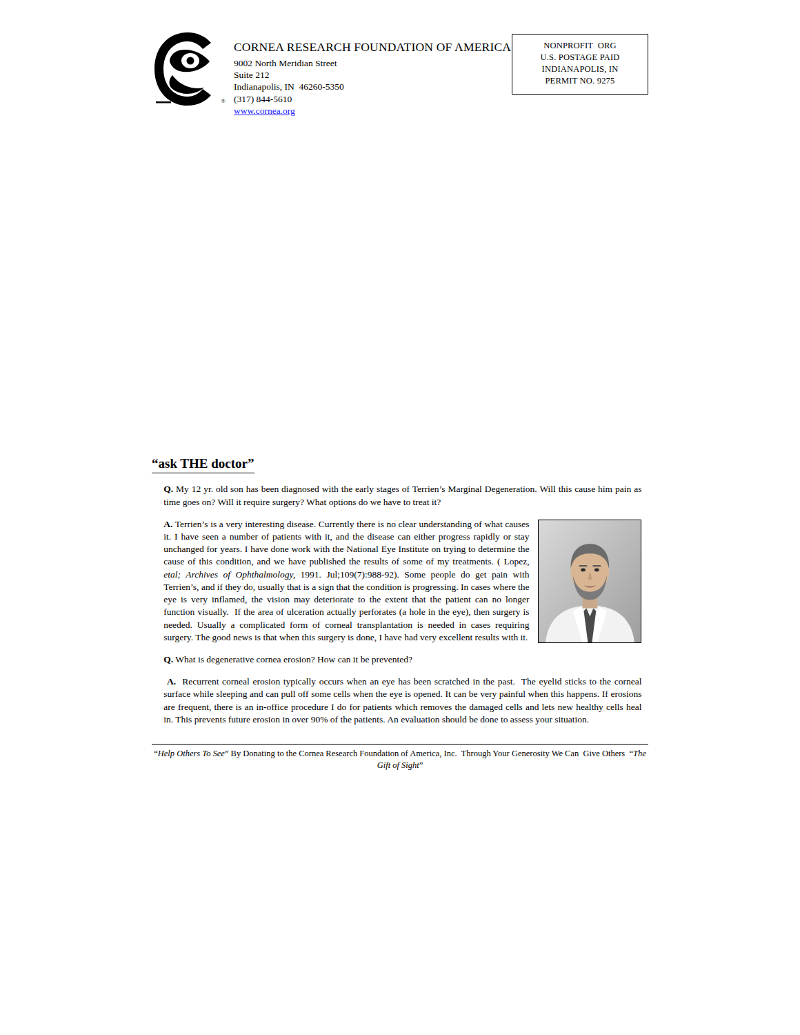®
CORNEA RESEARCH FOUNDATION OF AMERICA
9002 North Meridian Street
Suite 212
Indianapolis, IN 46260-5350
(317) 844-5610
www.cornea.org
NONPROFIT ORG
U.S. POSTAGE PAID
INDIANAPOLIS, IN
PERMIT NO. 9275
“ask THE doctor”
Q. My 12 yr. old son has been diagnosed with the early stages of Terrien’s Marginal Degeneration. Will this cause him pain as time goes on? Will it require surgery? What options do we have to treat it?
A. Terrien’s is a very interesting disease. Currently there is no clear understanding of what causes it. I have seen a number of patients with it, and the disease can either progress rapidly or stay unchanged for years. I have done work with the National Eye Institute on trying to determine the cause of this condition, and we have published the results of some of my treatments. ( Lopez, etal; Archives of Ophthalmology, 1991. Jul;109(7):988-92). Some people do get pain with Terrien’s, and if they do, usually that is a sign that the condition is progressing. In cases where the eye is very inflamed, the vision may deteriorate to the extent that the patient can no longer function visually. If the area of ulceration actually perforates (a hole in the eye), then surgery is needed. Usually a complicated form of corneal transplantation is needed in cases requiring surgery. The good news is that when this surgery is done, I have had very excellent results with it.
Q. What is degenerative cornea erosion? How can it be prevented?
A. Recurrent corneal erosion typically occurs when an eye has been scratched in the past. The eyelid sticks to the corneal surface while sleeping and can pull off some cells when the eye is opened. It can be very painful when this happens. If erosions are frequent, there is an in-office procedure I do for patients which removes the damaged cells and lets new healthy cells heal in. This prevents future erosion in over 90% of the patients. An evaluation should be done to assess your situation.
“Help Others To See” By Donating to the Cornea Research Foundation of America, Inc. Through Your Generosity We Can Give Others “The Gift of Sight”